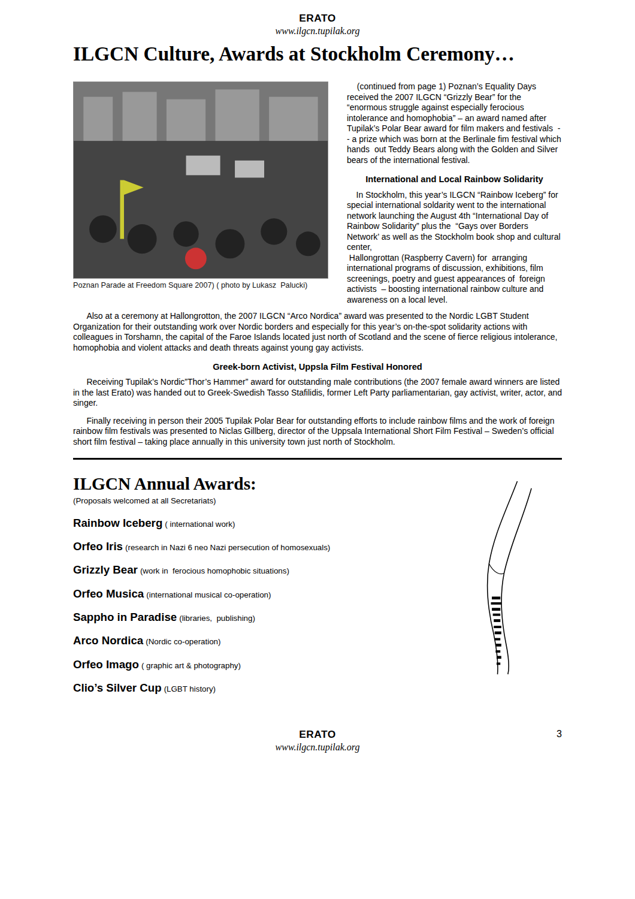ERATO
www.ilgcn.tupilak.org
ILGCN Culture, Awards at Stockholm Ceremony…
Poznan Parade at Freedom Square 2007) ( photo by Lukasz Palucki)
(continued from page 1) Poznan’s Equality Days received the 2007 ILGCN “Grizzly Bear” for the “enormous struggle against especially ferocious intolerance and homophobia” – an award named after Tupilak’s Polar Bear award for film makers and festivals -- a prize which was born at the Berlinale fim festival which hands out Teddy Bears along with the Golden and Silver bears of the international festival.
International and Local Rainbow Solidarity
In Stockholm, this year’s ILGCN “Rainbow Iceberg” for special international soldarity went to the international network launching the August 4th “International Day of Rainbow Solidarity” plus the “Gays over Borders Network’ as well as the Stockholm book shop and cultural center,
Hallongrottan (Raspberry Cavern) for arranging international programs of discussion, exhibitions, film screenings, poetry and guest appearances of foreign activists – boosting international rainbow culture and awareness on a local level.
Also at a ceremony at Hallongrotton, the 2007 ILGCN “Arco Nordica” award was presented to the Nordic LGBT Student Organization for their outstanding work over Nordic borders and especially for this year’s on-the-spot solidarity actions with colleagues in Torshamn, the capital of the Faroe Islands located just north of Scotland and the scene of fierce religious intolerance, homophobia and violent attacks and death threats against young gay activists.
Greek-born Activist, Uppsla Film Festival Honored
Receiving Tupilak’s Nordic”Thor’s Hammer” award for outstanding male contributions (the 2007 female award winners are listed in the last Erato) was handed out to Greek-Swedish Tasso Stafilidis, former Left Party parliamentarian, gay activist, writer, actor, and singer.
Finally receiving in person their 2005 Tupilak Polar Bear for outstanding efforts to include rainbow films and the work of foreign rainbow film festivals was presented to Niclas Gillberg, director of the Uppsala International Short Film Festival – Sweden’s official short film festival – taking place annually in this university town just north of Stockholm.
ILGCN Annual Awards:
(Proposals welcomed at all Secretariats)
Rainbow Iceberg ( international work)
Orfeo Iris (research in Nazi 6 neo Nazi persecution of homosexuals)
Grizzly Bear (work in ferocious homophobic situations)
Orfeo Musica (international musical co-operation)
Sappho in Paradise (libraries, publishing)
Arco Nordica (Nordic co-operation)
Orfeo Imago ( graphic art & photography)
Clio’s Silver Cup (LGBT history)
3
ERATO
www.ilgcn.tupilak.org